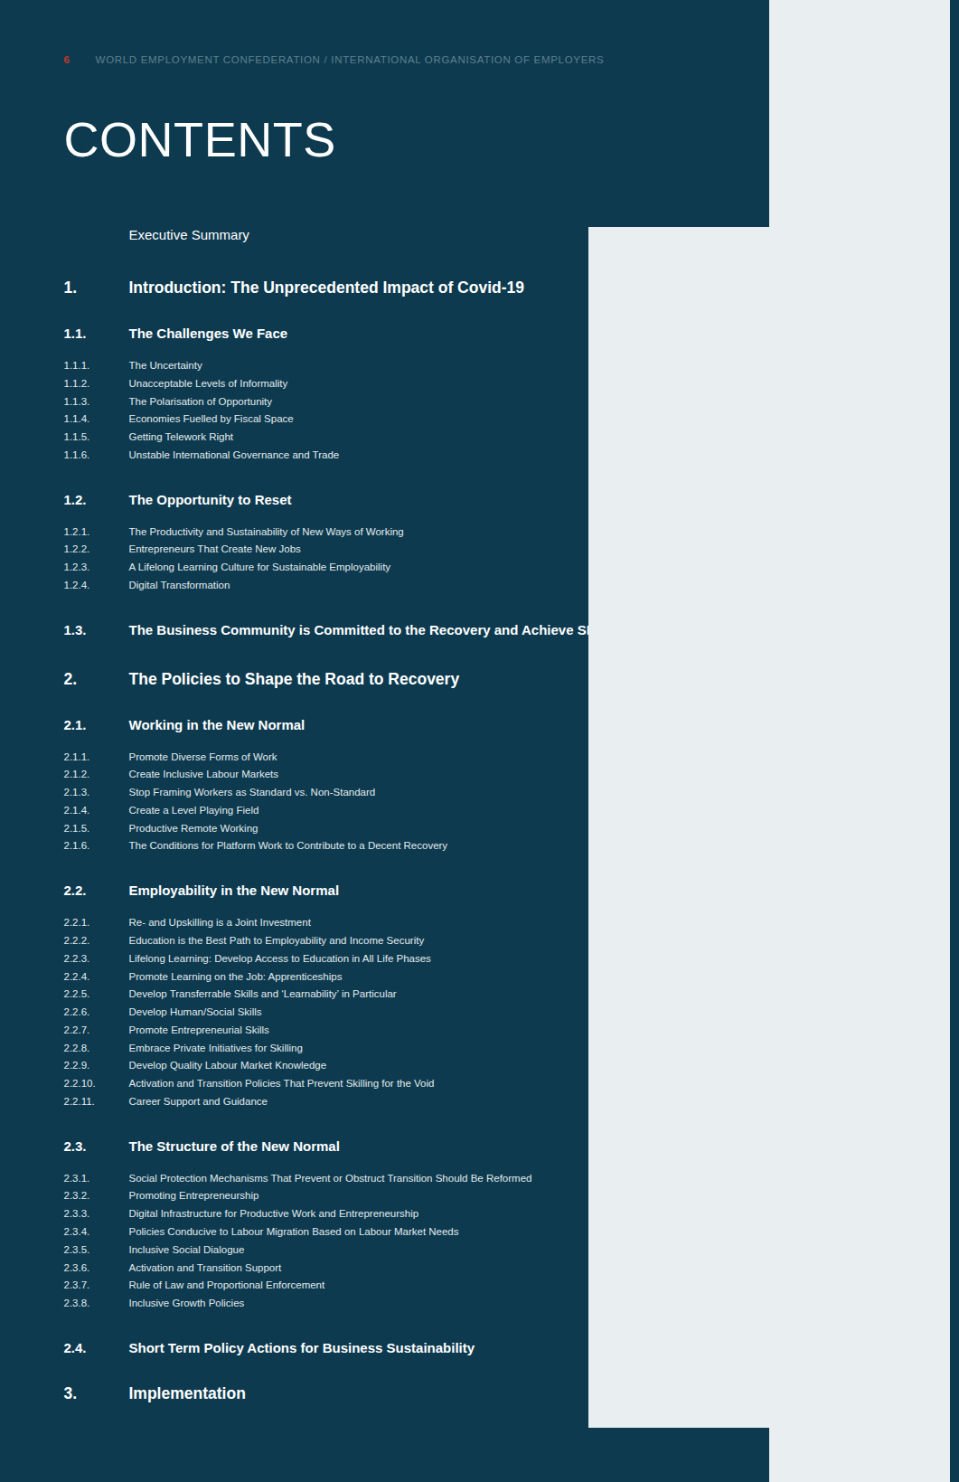6 WORLD EMPLOYMENT CONFEDERATION / INTERNATIONAL ORGANISATION OF EMPLOYERS
CONTENTS
| | Executive Summary | 3 |
| 1. | Introduction: The Unprecedented Impact of Covid-19 | 7 |
| 1.1. | The Challenges We Face | 8 |
| 1.1.1. | The Uncertainty | 8 |
| 1.1.2. | Unacceptable Levels of Informality | 9 |
| 1.1.3. | The Polarisation of Opportunity | 9 |
| 1.1.4. | Economies Fuelled by Fiscal Space | 9 |
| 1.1.5. | Getting Telework Right | 9 |
| 1.1.6. | Unstable International Governance and Trade | 10 |
| 1.2. | The Opportunity to Reset | 10 |
| 1.2.1. | The Productivity and Sustainability of New Ways of Working | 10 |
| 1.2.2. | Entrepreneurs That Create New Jobs | 11 |
| 1.2.3. | A Lifelong Learning Culture for Sustainable Employability | 11 |
| 1.2.4. | Digital Transformation | 11 |
| 1.3. | The Business Community is Committed to the Recovery and Achieve SDG8 | 11 |
| 2. | The Policies to Shape the Road to Recovery | 12 |
| 2.1. | Working in the New Normal | 12 |
| 2.1.1. | Promote Diverse Forms of Work | 12 |
| 2.1.2. | Create Inclusive Labour Markets | 13 |
| 2.1.3. | Stop Framing Workers as Standard vs. Non-Standard | 13 |
| 2.1.4. | Create a Level Playing Field | 13 |
| 2.1.5. | Productive Remote Working | 13 |
| 2.1.6. | The Conditions for Platform Work to Contribute to a Decent Recovery | 14 |
| 2.2. | Employability in the New Normal | 14 |
| 2.2.1. | Re- and Upskilling is a Joint Investment | 14 |
| 2.2.2. | Education is the Best Path to Employability and Income Security | 14 |
| 2.2.3. | Lifelong Learning: Develop Access to Education in All Life Phases | 15 |
| 2.2.4. | Promote Learning on the Job: Apprenticeships | 15 |
| 2.2.5. | Develop Transferrable Skills and ‘Learnability’ in Particular | 15 |
| 2.2.6. | Develop Human/Social Skills | 15 |
| 2.2.7. | Promote Entrepreneurial Skills | 15 |
| 2.2.8. | Embrace Private Initiatives for Skilling | 15 |
| 2.2.9. | Develop Quality Labour Market Knowledge | 16 |
| 2.2.10. | Activation and Transition Policies That Prevent Skilling for the Void | 16 |
| 2.2.11. | Career Support and Guidance | 16 |
| 2.3. | The Structure of the New Normal | 16 |
| 2.3.1. | Social Protection Mechanisms That Prevent or Obstruct Transition Should Be Reformed | 16 |
| 2.3.2. | Promoting Entrepreneurship | 16 |
| 2.3.3. | Digital Infrastructure for Productive Work and Entrepreneurship | 17 |
| 2.3.4. | Policies Conducive to Labour Migration Based on Labour Market Needs | 17 |
| 2.3.5. | Inclusive Social Dialogue | 17 |
| 2.3.6. | Activation and Transition Support | 18 |
| 2.3.7. | Rule of Law and Proportional Enforcement | 18 |
| 2.3.8. | Inclusive Growth Policies | 18 |
| 2.4. | Short Term Policy Actions for Business Sustainability | 19 |
| 3. | Implementation | 20 |